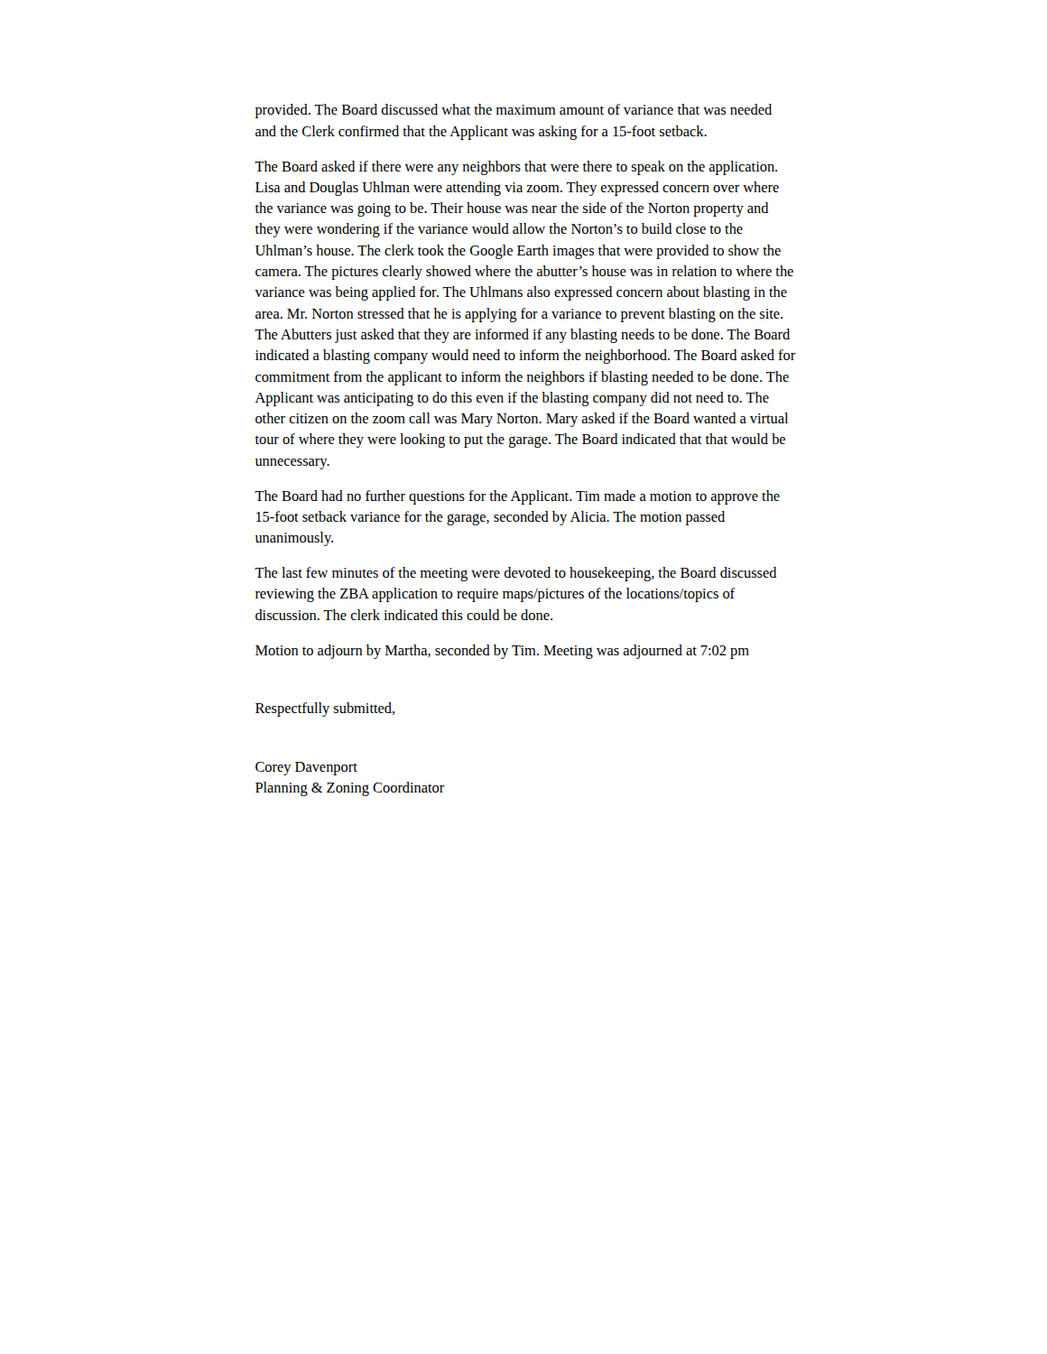provided. The Board discussed what the maximum amount of variance that was needed and the Clerk confirmed that the Applicant was asking for a 15-foot setback.
The Board asked if there were any neighbors that were there to speak on the application. Lisa and Douglas Uhlman were attending via zoom. They expressed concern over where the variance was going to be. Their house was near the side of the Norton property and they were wondering if the variance would allow the Norton’s to build close to the Uhlman’s house. The clerk took the Google Earth images that were provided to show the camera. The pictures clearly showed where the abutter’s house was in relation to where the variance was being applied for. The Uhlmans also expressed concern about blasting in the area. Mr. Norton stressed that he is applying for a variance to prevent blasting on the site. The Abutters just asked that they are informed if any blasting needs to be done. The Board indicated a blasting company would need to inform the neighborhood. The Board asked for commitment from the applicant to inform the neighbors if blasting needed to be done. The Applicant was anticipating to do this even if the blasting company did not need to. The other citizen on the zoom call was Mary Norton. Mary asked if the Board wanted a virtual tour of where they were looking to put the garage. The Board indicated that that would be unnecessary.
The Board had no further questions for the Applicant. Tim made a motion to approve the 15-foot setback variance for the garage, seconded by Alicia. The motion passed unanimously.
The last few minutes of the meeting were devoted to housekeeping, the Board discussed reviewing the ZBA application to require maps/pictures of the locations/topics of discussion. The clerk indicated this could be done.
Motion to adjourn by Martha, seconded by Tim. Meeting was adjourned at 7:02 pm
Respectfully submitted,
Corey Davenport
Planning & Zoning Coordinator